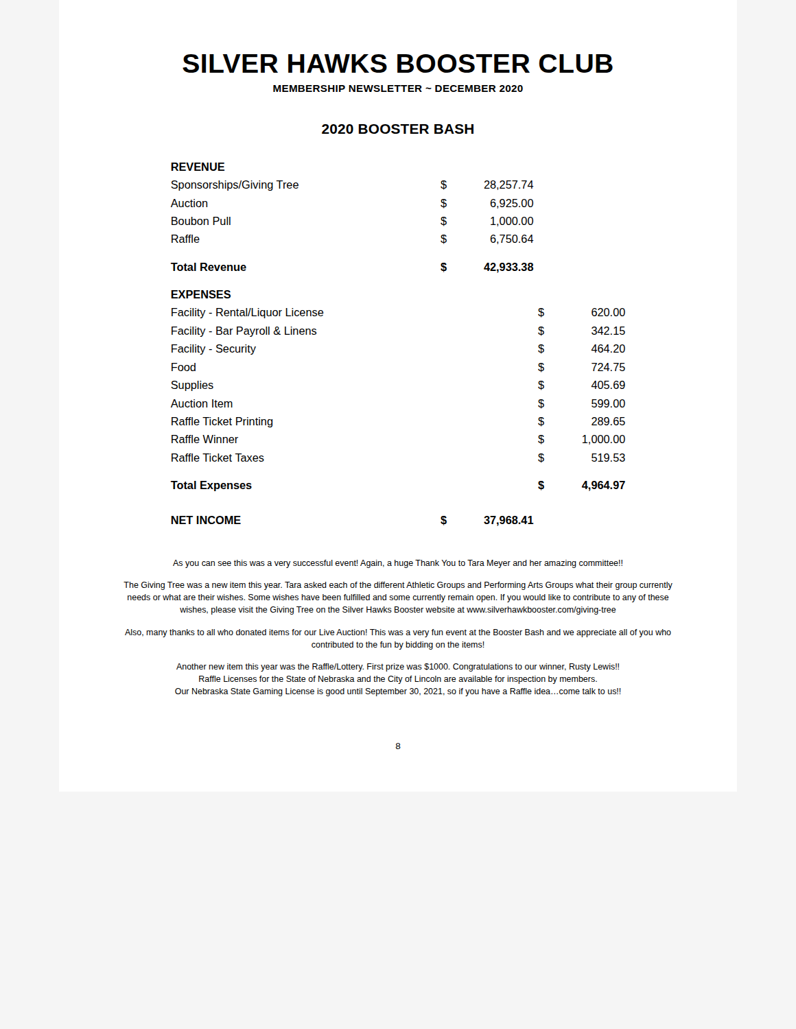SILVER HAWKS BOOSTER CLUB
MEMBERSHIP NEWSLETTER ~ DECEMBER 2020
2020 BOOSTER BASH
| REVENUE | | | | |
| Sponsorships/Giving Tree | $ | 28,257.74 | | |
| Auction | $ | 6,925.00 | | |
| Boubon Pull | $ | 1,000.00 | | |
| Raffle | $ | 6,750.64 | | |
| Total Revenue | $ | 42,933.38 | | |
| EXPENSES | | | | |
| Facility - Rental/Liquor License | | | $ | 620.00 |
| Facility - Bar Payroll & Linens | | | $ | 342.15 |
| Facility - Security | | | $ | 464.20 |
| Food | | | $ | 724.75 |
| Supplies | | | $ | 405.69 |
| Auction Item | | | $ | 599.00 |
| Raffle Ticket Printing | | | $ | 289.65 |
| Raffle Winner | | | $ | 1,000.00 |
| Raffle Ticket Taxes | | | $ | 519.53 |
| Total Expenses | | | $ | 4,964.97 |
| NET INCOME | $ | 37,968.41 | | |
As you can see this was a very successful event! Again, a huge Thank You to Tara Meyer and her amazing committee!!
The Giving Tree was a new item this year. Tara asked each of the different Athletic Groups and Performing Arts Groups what their group currently needs or what are their wishes. Some wishes have been fulfilled and some currently remain open. If you would like to contribute to any of these wishes, please visit the Giving Tree on the Silver Hawks Booster website at www.silverhawkbooster.com/giving-tree
Also, many thanks to all who donated items for our Live Auction! This was a very fun event at the Booster Bash and we appreciate all of you who contributed to the fun by bidding on the items!
Another new item this year was the Raffle/Lottery. First prize was $1000. Congratulations to our winner, Rusty Lewis!!
Raffle Licenses for the State of Nebraska and the City of Lincoln are available for inspection by members.
Our Nebraska State Gaming License is good until September 30, 2021, so if you have a Raffle idea…come talk to us!!
8